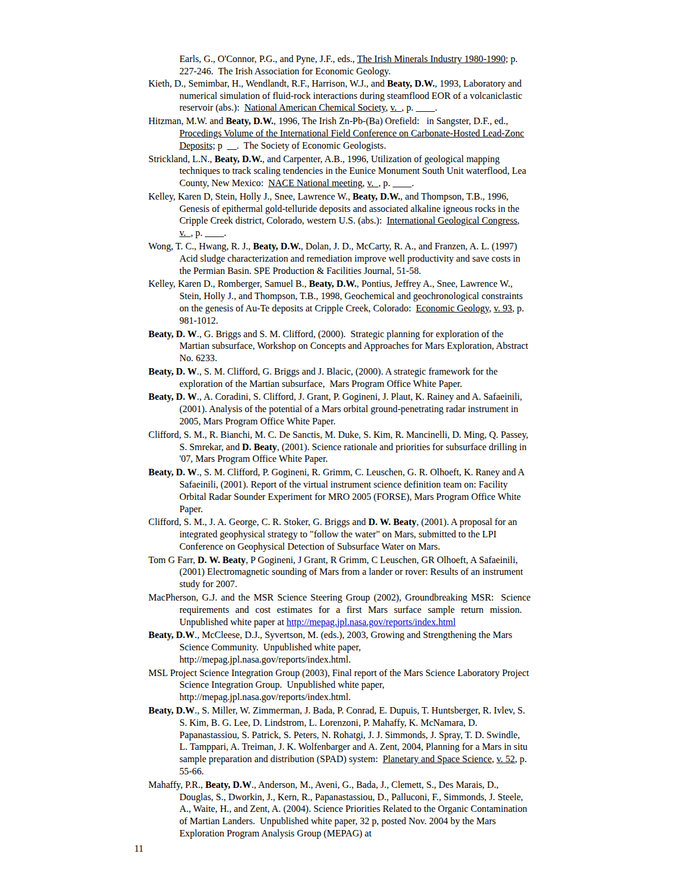Earls, G., O'Connor, P.G., and Pyne, J.F., eds., The Irish Minerals Industry 1980-1990; p. 227-246. The Irish Association for Economic Geology.
Kieth, D., Semimbar, H., Wendlandt, R.F., Harrison, W.J., and Beaty, D.W., 1993, Laboratory and numerical simulation of fluid-rock interactions during steamflood EOR of a volcaniclastic reservoir (abs.): National American Chemical Society, v. , p. .
Hitzman, M.W. and Beaty, D.W., 1996, The Irish Zn-Pb-(Ba) Orefield: in Sangster, D.F., ed., Procedings Volume of the International Field Conference on Carbonate-Hosted Lead-Zonc Deposits; p __. The Society of Economic Geologists.
Strickland, L.N., Beaty, D.W., and Carpenter, A.B., 1996, Utilization of geological mapping techniques to track scaling tendencies in the Eunice Monument South Unit waterflood, Lea County, New Mexico: NACE National meeting, v. , p. .
Kelley, Karen D, Stein, Holly J., Snee, Lawrence W., Beaty, D.W., and Thompson, T.B., 1996, Genesis of epithermal gold-telluride deposits and associated alkaline igneous rocks in the Cripple Creek district, Colorado, western U.S. (abs.): International Geological Congress, v. , p. .
Wong, T. C., Hwang, R. J., Beaty, D.W., Dolan, J. D., McCarty, R. A., and Franzen, A. L. (1997) Acid sludge characterization and remediation improve well productivity and save costs in the Permian Basin. SPE Production & Facilities Journal, 51-58.
Kelley, Karen D., Romberger, Samuel B., Beaty, D.W., Pontius, Jeffrey A., Snee, Lawrence W., Stein, Holly J., and Thompson, T.B., 1998, Geochemical and geochronological constraints on the genesis of Au-Te deposits at Cripple Creek, Colorado: Economic Geology, v. 93, p. 981-1012.
Beaty, D. W., G. Briggs and S. M. Clifford, (2000). Strategic planning for exploration of the Martian subsurface, Workshop on Concepts and Approaches for Mars Exploration, Abstract No. 6233.
Beaty, D. W., S. M. Clifford, G. Briggs and J. Blacic, (2000). A strategic framework for the exploration of the Martian subsurface, Mars Program Office White Paper.
Beaty, D. W., A. Coradini, S. Clifford, J. Grant, P. Gogineni, J. Plaut, K. Rainey and A. Safaeinili, (2001). Analysis of the potential of a Mars orbital ground-penetrating radar instrument in 2005, Mars Program Office White Paper.
Clifford, S. M., R. Bianchi, M. C. De Sanctis, M. Duke, S. Kim, R. Mancinelli, D. Ming, Q. Passey, S. Smrekar, and D. Beaty, (2001). Science rationale and priorities for subsurface drilling in '07, Mars Program Office White Paper.
Beaty, D. W., S. M. Clifford, P. Gogineni, R. Grimm, C. Leuschen, G. R. Olhoeft, K. Raney and A Safaeinili, (2001). Report of the virtual instrument science definition team on: Facility Orbital Radar Sounder Experiment for MRO 2005 (FORSE), Mars Program Office White Paper.
Clifford, S. M., J. A. George, C. R. Stoker, G. Briggs and D. W. Beaty, (2001). A proposal for an integrated geophysical strategy to "follow the water" on Mars, submitted to the LPI Conference on Geophysical Detection of Subsurface Water on Mars.
Tom G Farr, D. W. Beaty, P Gogineni, J Grant, R Grimm, C Leuschen, GR Olhoeft, A Safaeinili, (2001) Electromagnetic sounding of Mars from a lander or rover: Results of an instrument study for 2007.
MacPherson, G.J. and the MSR Science Steering Group (2002), Groundbreaking MSR: Science requirements and cost estimates for a first Mars surface sample return mission. Unpublished white paper at http://mepag.jpl.nasa.gov/reports/index.html
Beaty, D.W., McCleese, D.J., Syvertson, M. (eds.), 2003, Growing and Strengthening the Mars Science Community. Unpublished white paper, http://mepag.jpl.nasa.gov/reports/index.html.
MSL Project Science Integration Group (2003), Final report of the Mars Science Laboratory Project Science Integration Group. Unpublished white paper, http://mepag.jpl.nasa.gov/reports/index.html.
Beaty, D.W., S. Miller, W. Zimmerman, J. Bada, P. Conrad, E. Dupuis, T. Huntsberger, R. Ivlev, S. S. Kim, B. G. Lee, D. Lindstrom, L. Lorenzoni, P. Mahaffy, K. McNamara, D. Papanastassiou, S. Patrick, S. Peters, N. Rohatgi, J. J. Simmonds, J. Spray, T. D. Swindle, L. Tamppari, A. Treiman, J. K. Wolfenbarger and A. Zent, 2004, Planning for a Mars in situ sample preparation and distribution (SPAD) system: Planetary and Space Science, v. 52, p. 55-66.
Mahaffy, P.R., Beaty, D.W., Anderson, M., Aveni, G., Bada, J., Clemett, S., Des Marais, D., Douglas, S., Dworkin, J., Kern, R., Papanastassiou, D., Palluconi, F., Simmonds, J. Steele, A., Waite, H., and Zent, A. (2004). Science Priorities Related to the Organic Contamination of Martian Landers. Unpublished white paper, 32 p, posted Nov. 2004 by the Mars Exploration Program Analysis Group (MEPAG) at
11